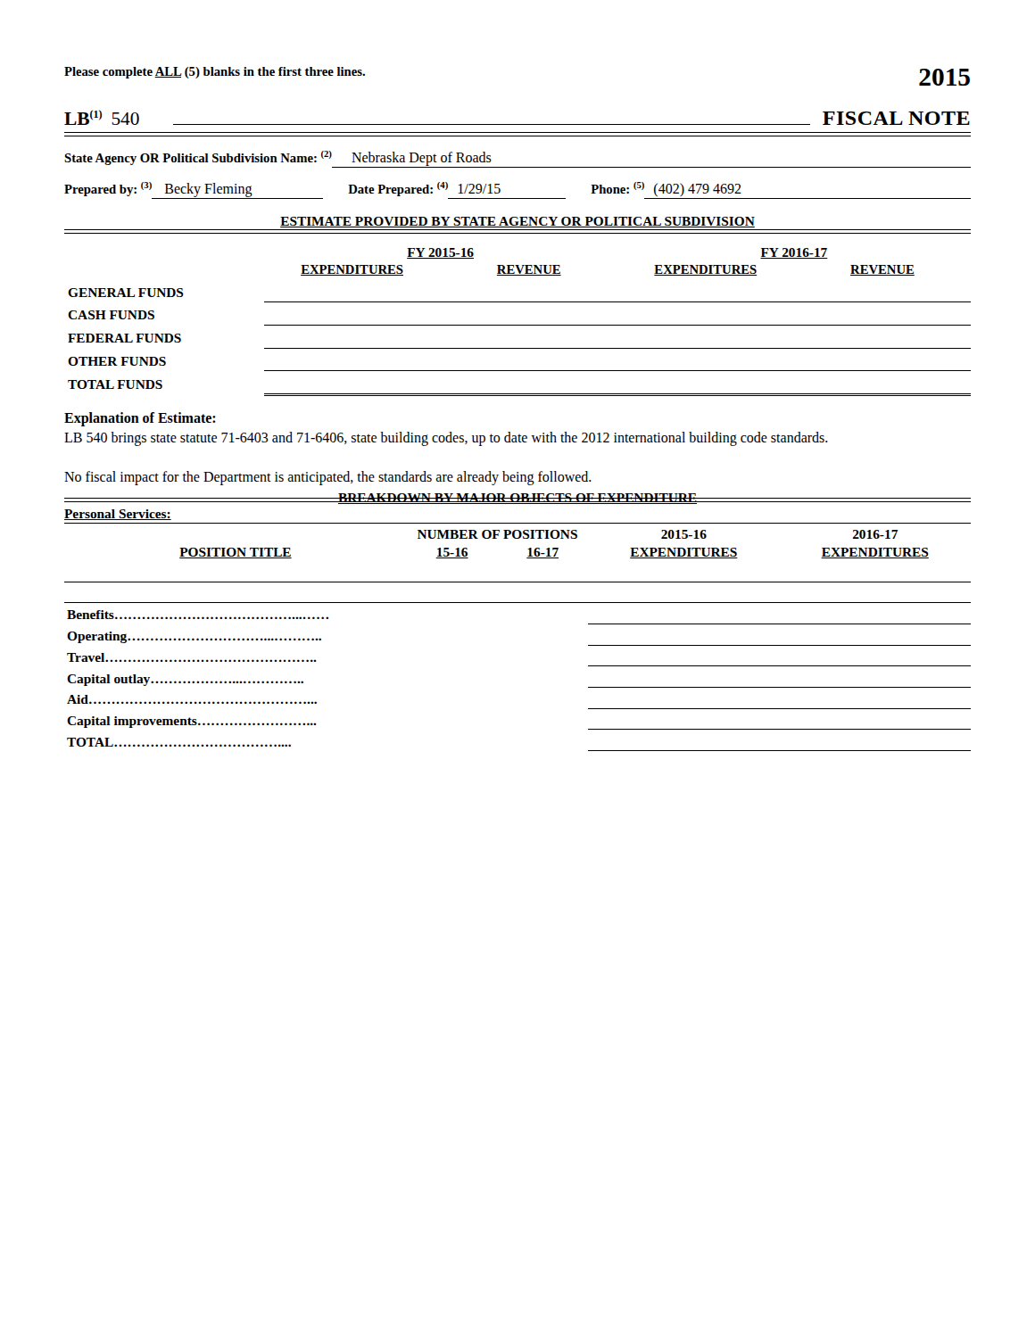Please complete ALL (5) blanks in the first three lines.
2015
LB(1)
540
FISCAL NOTE
State Agency OR Political Subdivision Name: (2)
Nebraska Dept of Roads
Prepared by: (3)
Becky Fleming
Date Prepared: (4)
1/29/15
Phone: (5)
(402) 479 4692
ESTIMATE PROVIDED BY STATE AGENCY OR POLITICAL SUBDIVISION
| | FY 2015-16 | FY 2016-17 |
| | EXPENDITURES | REVENUE | EXPENDITURES | REVENUE |
| GENERAL FUNDS | | | | |
| CASH FUNDS | | | | |
| FEDERAL FUNDS | | | | |
| OTHER FUNDS | | | | |
| TOTAL FUNDS | | | | |
Explanation of Estimate:
LB 540 brings state statute 71-6403 and 71-6406, state building codes, up to date with the 2012 international building code standards.
No fiscal impact for the Department is anticipated, the standards are already being followed.
BREAKDOWN BY MAJOR OBJECTS OF EXPENDITURE
Personal Services:
| | NUMBER OF POSITIONS | 2015-16 | 2016-17 |
| POSITION TITLE | 15-16 | 16-17 | EXPENDITURES | EXPENDITURES |
| Benefits…………………………………...…… | | | | |
| Operating…………………………...……….. | | | | |
| Travel……………………………………….. | | | | |
| Capital outlay………………...………….. | | | | |
| Aid…………………………………………... | | | | |
| Capital improvements……………………... | | | | |
| TOTAL……………………………….... | | | | |